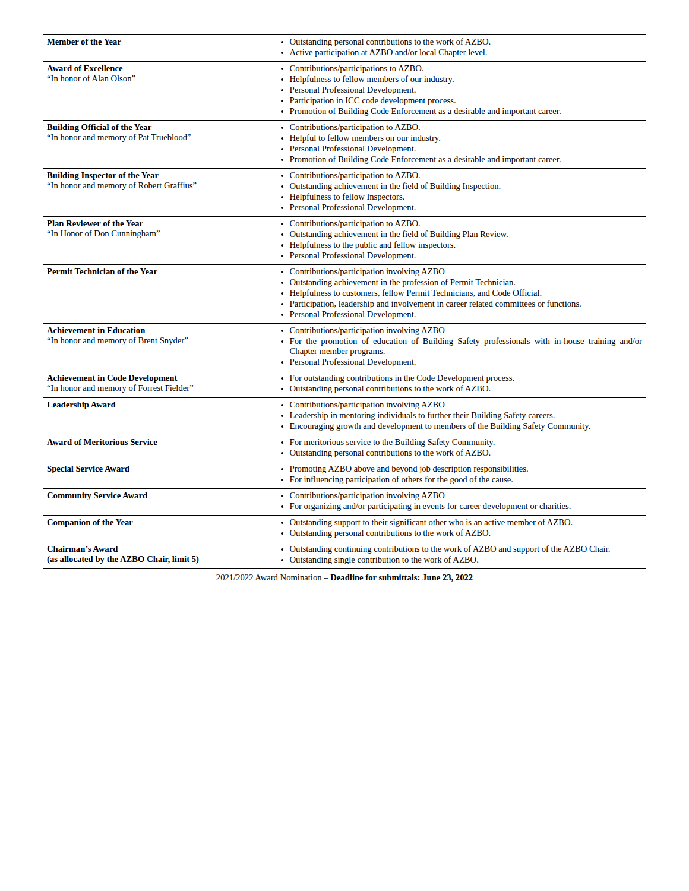| Member of the Year | Outstanding personal contributions to the work of AZBO. Active participation at AZBO and/or local Chapter level. |
| Award of Excellence “In honor of Alan Olson” | Contributions/participations to AZBO. Helpfulness to fellow members of our industry. Personal Professional Development. Participation in ICC code development process. Promotion of Building Code Enforcement as a desirable and important career. |
| Building Official of the Year “In honor and memory of Pat Trueblood” | Contributions/participation to AZBO. Helpful to fellow members on our industry. Personal Professional Development. Promotion of Building Code Enforcement as a desirable and important career. |
| Building Inspector of the Year “In honor and memory of Robert Graffius” | Contributions/participation to AZBO. Outstanding achievement in the field of Building Inspection. Helpfulness to fellow Inspectors. Personal Professional Development. |
| Plan Reviewer of the Year “In Honor of Don Cunningham” | Contributions/participation to AZBO. Outstanding achievement in the field of Building Plan Review. Helpfulness to the public and fellow inspectors. Personal Professional Development. |
| Permit Technician of the Year | Contributions/participation involving AZBO Outstanding achievement in the profession of Permit Technician. Helpfulness to customers, fellow Permit Technicians, and Code Official. Participation, leadership and involvement in career related committees or functions. Personal Professional Development. |
| Achievement in Education “In honor and memory of Brent Snyder” | Contributions/participation involving AZBO For the promotion of education of Building Safety professionals with in-house training and/or Chapter member programs. Personal Professional Development. |
| Achievement in Code Development “In honor and memory of Forrest Fielder” | For outstanding contributions in the Code Development process. Outstanding personal contributions to the work of AZBO. |
| Leadership Award | Contributions/participation involving AZBO Leadership in mentoring individuals to further their Building Safety careers. Encouraging growth and development to members of the Building Safety Community. |
| Award of Meritorious Service | For meritorious service to the Building Safety Community. Outstanding personal contributions to the work of AZBO. |
| Special Service Award | Promoting AZBO above and beyond job description responsibilities. For influencing participation of others for the good of the cause. |
| Community Service Award | Contributions/participation involving AZBO For organizing and/or participating in events for career development or charities. |
| Companion of the Year | Outstanding support to their significant other who is an active member of AZBO. Outstanding personal contributions to the work of AZBO. |
| Chairman’s Award (as allocated by the AZBO Chair, limit 5) | Outstanding continuing contributions to the work of AZBO and support of the AZBO Chair. Outstanding single contribution to the work of AZBO. |
2021/2022 Award Nomination – Deadline for submittals: June 23, 2022